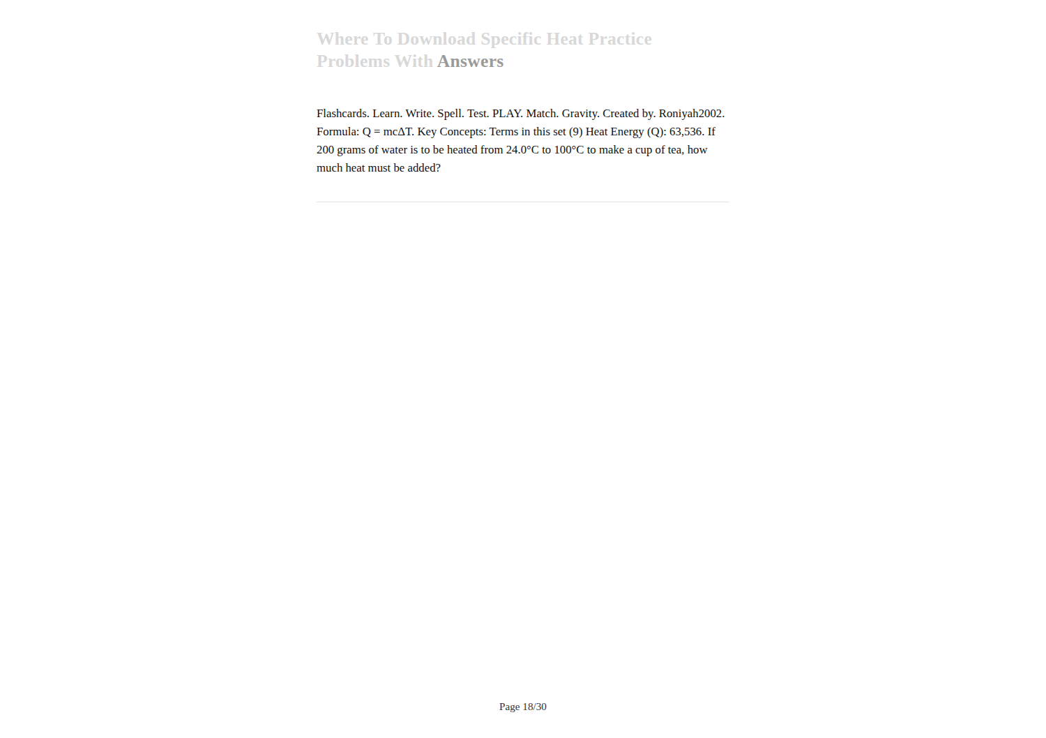Where To Download Specific Heat Practice Problems With Answers
Flashcards. Learn. Write. Spell. Test. PLAY. Match. Gravity. Created by. Roniyah2002. Formula: Q = mcΔT. Key Concepts: Terms in this set (9) Heat Energy (Q): 63,536. If 200 grams of water is to be heated from 24.0°C to 100°C to make a cup of tea, how much heat must be added?
Page 18/30